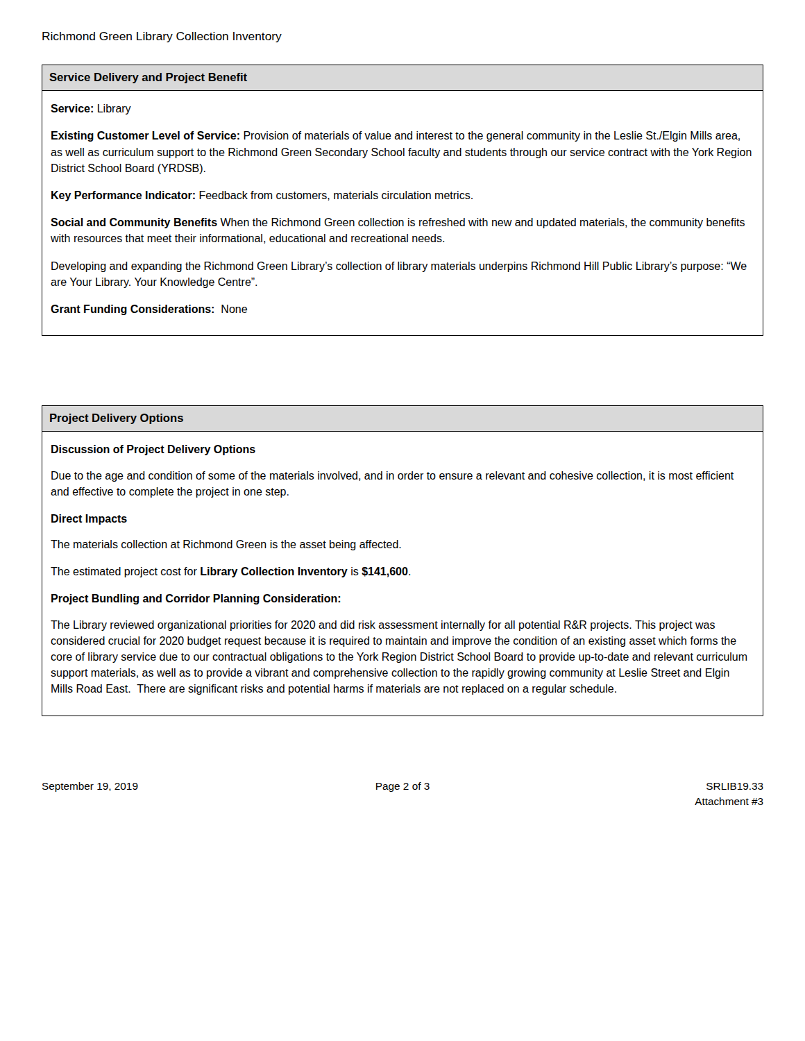Richmond Green Library Collection Inventory
Service Delivery and Project Benefit
Service: Library
Existing Customer Level of Service: Provision of materials of value and interest to the general community in the Leslie St./Elgin Mills area, as well as curriculum support to the Richmond Green Secondary School faculty and students through our service contract with the York Region District School Board (YRDSB).
Key Performance Indicator: Feedback from customers, materials circulation metrics.
Social and Community Benefits When the Richmond Green collection is refreshed with new and updated materials, the community benefits with resources that meet their informational, educational and recreational needs.
Developing and expanding the Richmond Green Library’s collection of library materials underpins Richmond Hill Public Library’s purpose: “We are Your Library. Your Knowledge Centre”.
Grant Funding Considerations: None
Project Delivery Options
Discussion of Project Delivery Options
Due to the age and condition of some of the materials involved, and in order to ensure a relevant and cohesive collection, it is most efficient and effective to complete the project in one step.
Direct Impacts
The materials collection at Richmond Green is the asset being affected.
The estimated project cost for Library Collection Inventory is $141,600.
Project Bundling and Corridor Planning Consideration:
The Library reviewed organizational priorities for 2020 and did risk assessment internally for all potential R&R projects. This project was considered crucial for 2020 budget request because it is required to maintain and improve the condition of an existing asset which forms the core of library service due to our contractual obligations to the York Region District School Board to provide up-to-date and relevant curriculum support materials, as well as to provide a vibrant and comprehensive collection to the rapidly growing community at Leslie Street and Elgin Mills Road East. There are significant risks and potential harms if materials are not replaced on a regular schedule.
September 19, 2019
Page 2 of 3
SRLIB19.33
Attachment #3